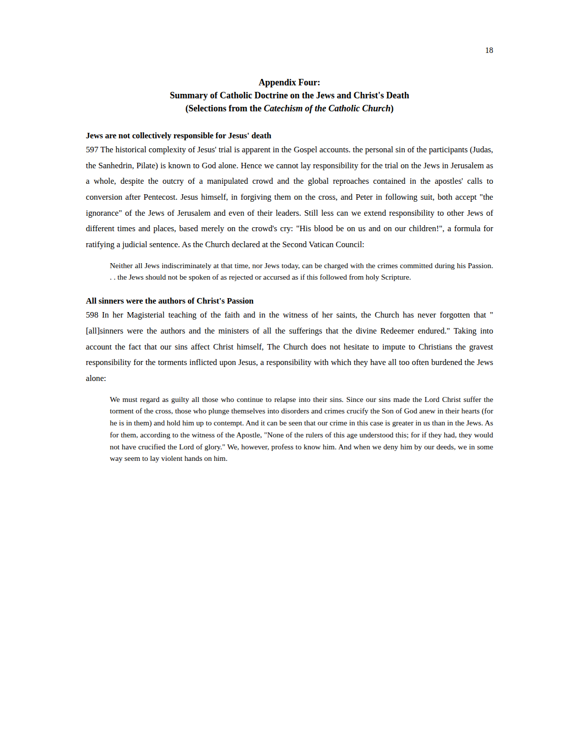18
Appendix Four:
Summary of Catholic Doctrine on the Jews and Christ's Death
(Selections from the Catechism of the Catholic Church)
Jews are not collectively responsible for Jesus' death
597 The historical complexity of Jesus' trial is apparent in the Gospel accounts. the personal sin of the participants (Judas, the Sanhedrin, Pilate) is known to God alone. Hence we cannot lay responsibility for the trial on the Jews in Jerusalem as a whole, despite the outcry of a manipulated crowd and the global reproaches contained in the apostles' calls to conversion after Pentecost. Jesus himself, in forgiving them on the cross, and Peter in following suit, both accept "the ignorance" of the Jews of Jerusalem and even of their leaders. Still less can we extend responsibility to other Jews of different times and places, based merely on the crowd's cry: "His blood be on us and on our children!", a formula for ratifying a judicial sentence. As the Church declared at the Second Vatican Council:
Neither all Jews indiscriminately at that time, nor Jews today, can be charged with the crimes committed during his Passion. . . the Jews should not be spoken of as rejected or accursed as if this followed from holy Scripture.
All sinners were the authors of Christ's Passion
598 In her Magisterial teaching of the faith and in the witness of her saints, the Church has never forgotten that "[all]sinners were the authors and the ministers of all the sufferings that the divine Redeemer endured." Taking into account the fact that our sins affect Christ himself, The Church does not hesitate to impute to Christians the gravest responsibility for the torments inflicted upon Jesus, a responsibility with which they have all too often burdened the Jews alone:
We must regard as guilty all those who continue to relapse into their sins. Since our sins made the Lord Christ suffer the torment of the cross, those who plunge themselves into disorders and crimes crucify the Son of God anew in their hearts (for he is in them) and hold him up to contempt. And it can be seen that our crime in this case is greater in us than in the Jews. As for them, according to the witness of the Apostle, "None of the rulers of this age understood this; for if they had, they would not have crucified the Lord of glory." We, however, profess to know him. And when we deny him by our deeds, we in some way seem to lay violent hands on him.